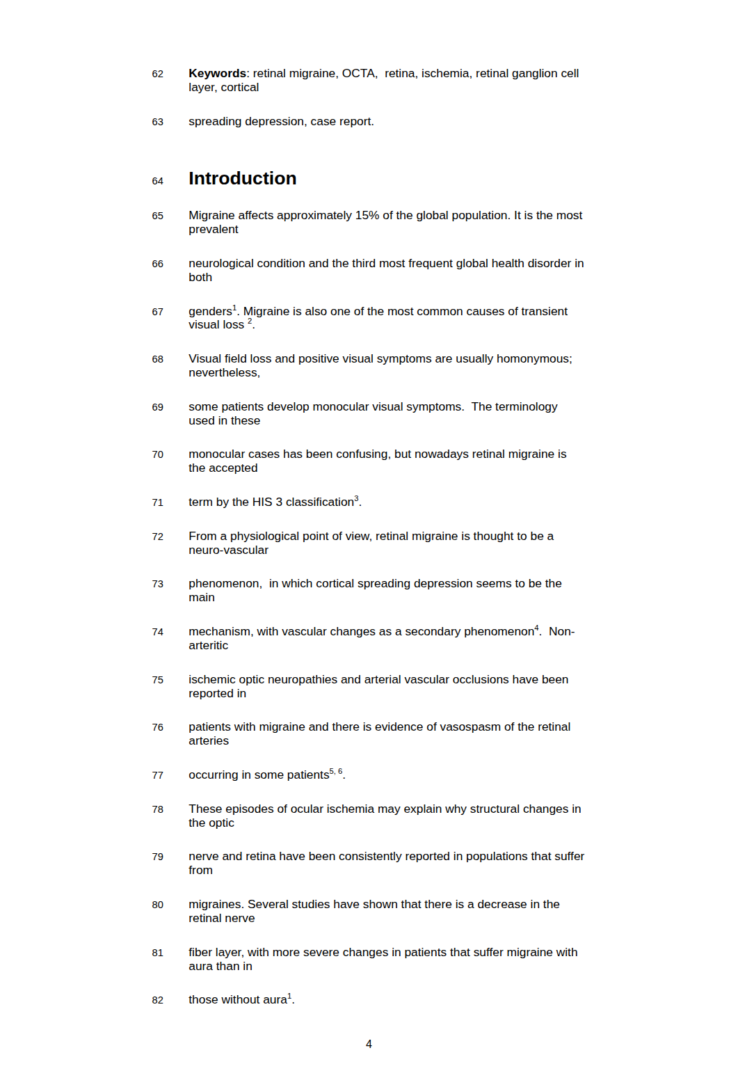62
Keywords: retinal migraine, OCTA, retina, ischemia, retinal ganglion cell layer, cortical
63
spreading depression, case report.
64
Introduction
65
Migraine affects approximately 15% of the global population. It is the most prevalent
66
neurological condition and the third most frequent global health disorder in both
67
genders1. Migraine is also one of the most common causes of transient visual loss 2.
68
Visual field loss and positive visual symptoms are usually homonymous; nevertheless,
69
some patients develop monocular visual symptoms. The terminology used in these
70
monocular cases has been confusing, but nowadays retinal migraine is the accepted
71
term by the HIS 3 classification3.
72
From a physiological point of view, retinal migraine is thought to be a neuro-vascular
73
phenomenon, in which cortical spreading depression seems to be the main
74
mechanism, with vascular changes as a secondary phenomenon4. Non-arteritic
75
ischemic optic neuropathies and arterial vascular occlusions have been reported in
76
patients with migraine and there is evidence of vasospasm of the retinal arteries
77
occurring in some patients5, 6.
78
These episodes of ocular ischemia may explain why structural changes in the optic
79
nerve and retina have been consistently reported in populations that suffer from
80
migraines. Several studies have shown that there is a decrease in the retinal nerve
81
fiber layer, with more severe changes in patients that suffer migraine with aura than in
82
those without aura1.
4